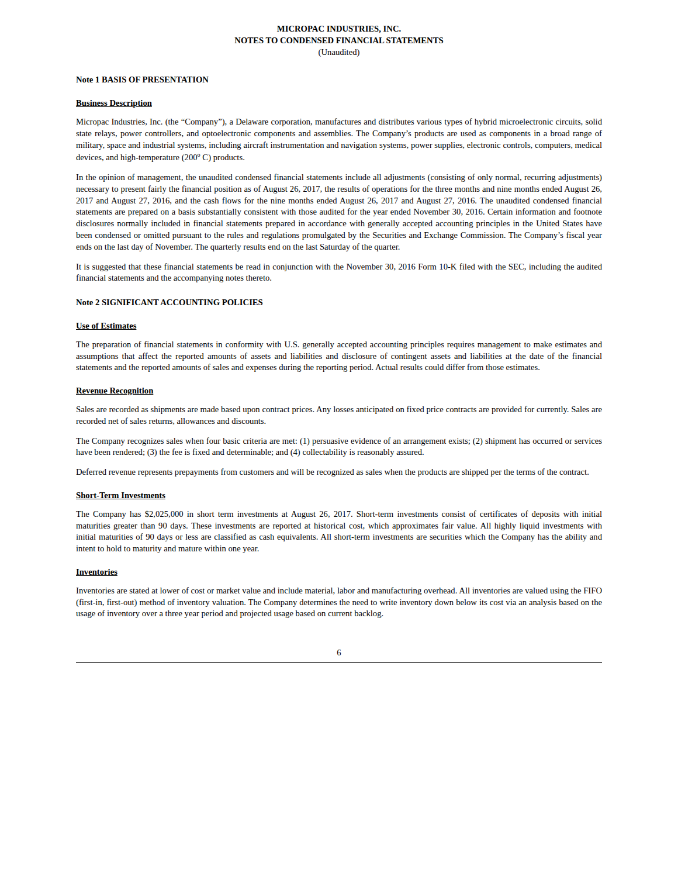MICROPAC INDUSTRIES, INC. NOTES TO CONDENSED FINANCIAL STATEMENTS (Unaudited)
Note 1 BASIS OF PRESENTATION
Business Description
Micropac Industries, Inc. (the “Company”), a Delaware corporation, manufactures and distributes various types of hybrid microelectronic circuits, solid state relays, power controllers, and optoelectronic components and assemblies. The Company’s products are used as components in a broad range of military, space and industrial systems, including aircraft instrumentation and navigation systems, power supplies, electronic controls, computers, medical devices, and high-temperature (200o C) products.
In the opinion of management, the unaudited condensed financial statements include all adjustments (consisting of only normal, recurring adjustments) necessary to present fairly the financial position as of August 26, 2017, the results of operations for the three months and nine months ended August 26, 2017 and August 27, 2016, and the cash flows for the nine months ended August 26, 2017 and August 27, 2016. The unaudited condensed financial statements are prepared on a basis substantially consistent with those audited for the year ended November 30, 2016. Certain information and footnote disclosures normally included in financial statements prepared in accordance with generally accepted accounting principles in the United States have been condensed or omitted pursuant to the rules and regulations promulgated by the Securities and Exchange Commission. The Company’s fiscal year ends on the last day of November. The quarterly results end on the last Saturday of the quarter.
It is suggested that these financial statements be read in conjunction with the November 30, 2016 Form 10-K filed with the SEC, including the audited financial statements and the accompanying notes thereto.
Note 2 SIGNIFICANT ACCOUNTING POLICIES
Use of Estimates
The preparation of financial statements in conformity with U.S. generally accepted accounting principles requires management to make estimates and assumptions that affect the reported amounts of assets and liabilities and disclosure of contingent assets and liabilities at the date of the financial statements and the reported amounts of sales and expenses during the reporting period. Actual results could differ from those estimates.
Revenue Recognition
Sales are recorded as shipments are made based upon contract prices. Any losses anticipated on fixed price contracts are provided for currently. Sales are recorded net of sales returns, allowances and discounts.
The Company recognizes sales when four basic criteria are met: (1) persuasive evidence of an arrangement exists; (2) shipment has occurred or services have been rendered; (3) the fee is fixed and determinable; and (4) collectability is reasonably assured.
Deferred revenue represents prepayments from customers and will be recognized as sales when the products are shipped per the terms of the contract.
Short-Term Investments
The Company has $2,025,000 in short term investments at August 26, 2017. Short-term investments consist of certificates of deposits with initial maturities greater than 90 days. These investments are reported at historical cost, which approximates fair value. All highly liquid investments with initial maturities of 90 days or less are classified as cash equivalents. All short-term investments are securities which the Company has the ability and intent to hold to maturity and mature within one year.
Inventories
Inventories are stated at lower of cost or market value and include material, labor and manufacturing overhead. All inventories are valued using the FIFO (first-in, first-out) method of inventory valuation. The Company determines the need to write inventory down below its cost via an analysis based on the usage of inventory over a three year period and projected usage based on current backlog.
6